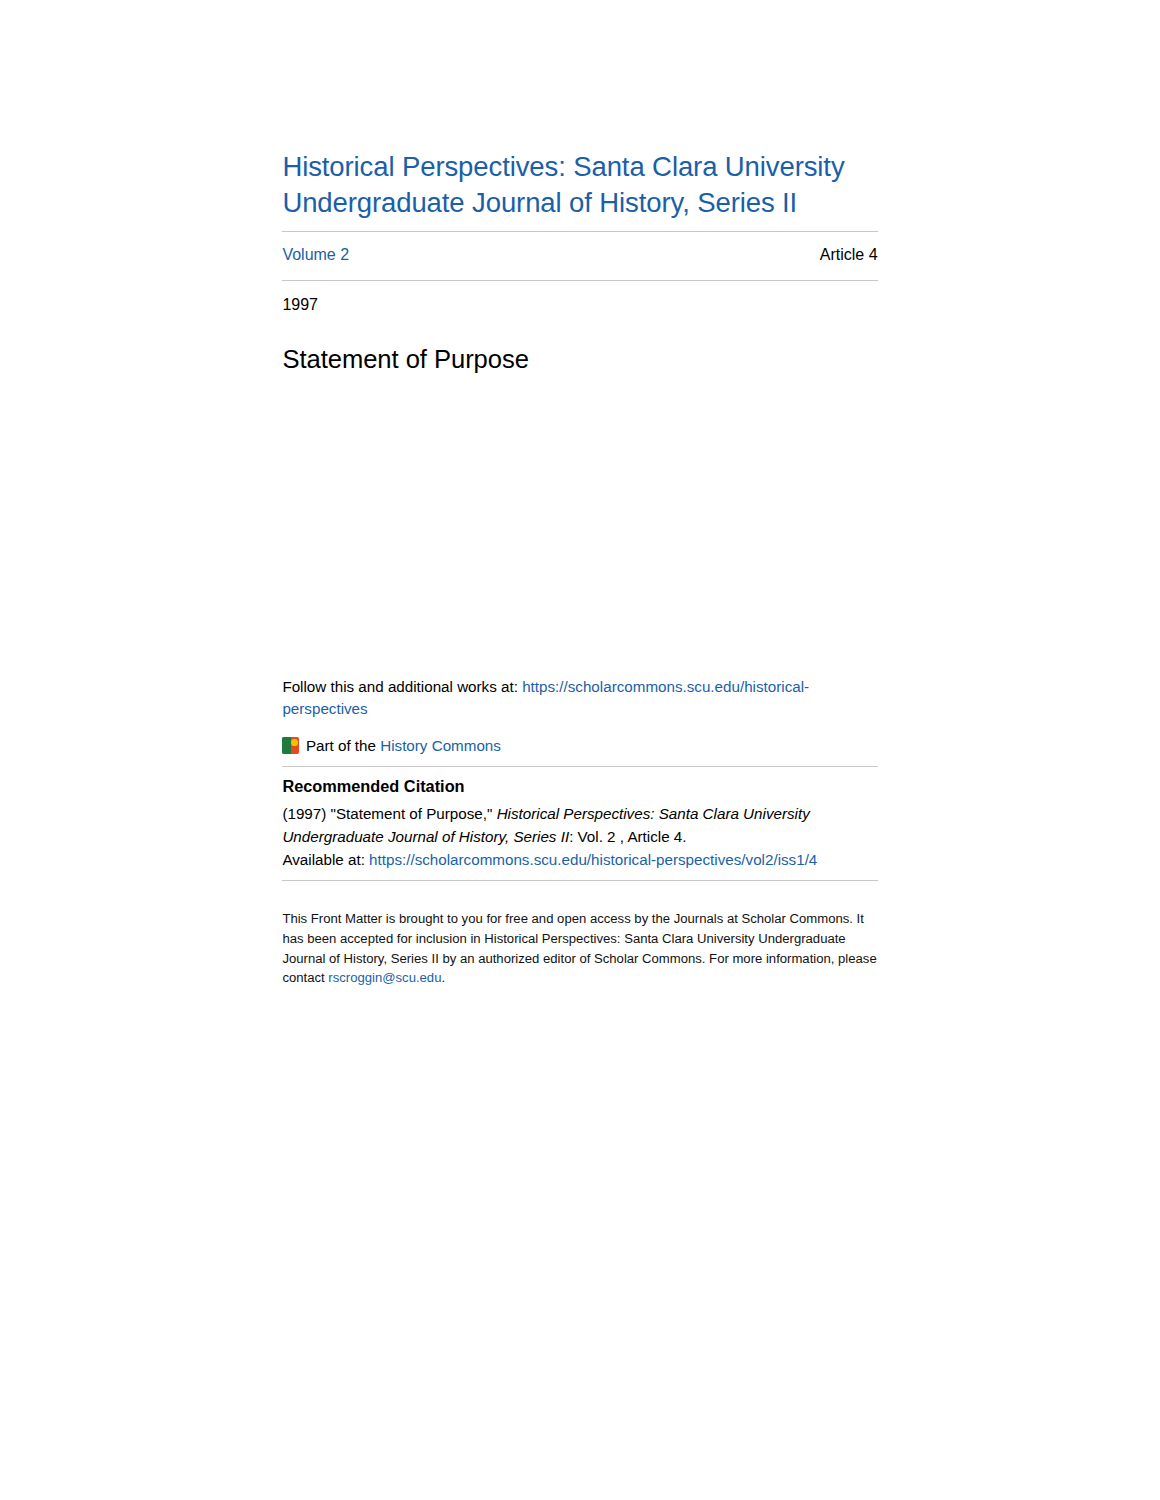Historical Perspectives: Santa Clara University Undergraduate Journal of History, Series II
Volume 2 Article 4
1997
Statement of Purpose
Follow this and additional works at: https://scholarcommons.scu.edu/historical-perspectives
Part of the History Commons
Recommended Citation
(1997) "Statement of Purpose," Historical Perspectives: Santa Clara University Undergraduate Journal of History, Series II: Vol. 2 , Article 4.
Available at: https://scholarcommons.scu.edu/historical-perspectives/vol2/iss1/4
This Front Matter is brought to you for free and open access by the Journals at Scholar Commons. It has been accepted for inclusion in Historical Perspectives: Santa Clara University Undergraduate Journal of History, Series II by an authorized editor of Scholar Commons. For more information, please contact rscroggin@scu.edu.